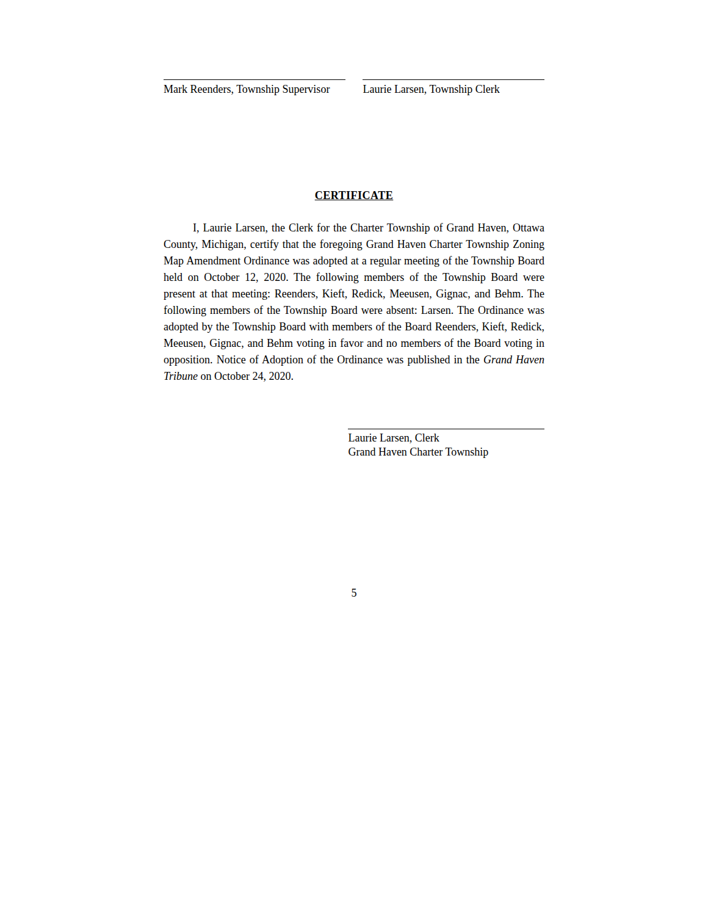Mark Reenders, Township Supervisor
Laurie Larsen, Township Clerk
CERTIFICATE
I, Laurie Larsen, the Clerk for the Charter Township of Grand Haven, Ottawa County, Michigan, certify that the foregoing Grand Haven Charter Township Zoning Map Amendment Ordinance was adopted at a regular meeting of the Township Board held on October 12, 2020. The following members of the Township Board were present at that meeting: Reenders, Kieft, Redick, Meeusen, Gignac, and Behm. The following members of the Township Board were absent: Larsen. The Ordinance was adopted by the Township Board with members of the Board Reenders, Kieft, Redick, Meeusen, Gignac, and Behm voting in favor and no members of the Board voting in opposition. Notice of Adoption of the Ordinance was published in the Grand Haven Tribune on October 24, 2020.
Laurie Larsen, Clerk
Grand Haven Charter Township
5